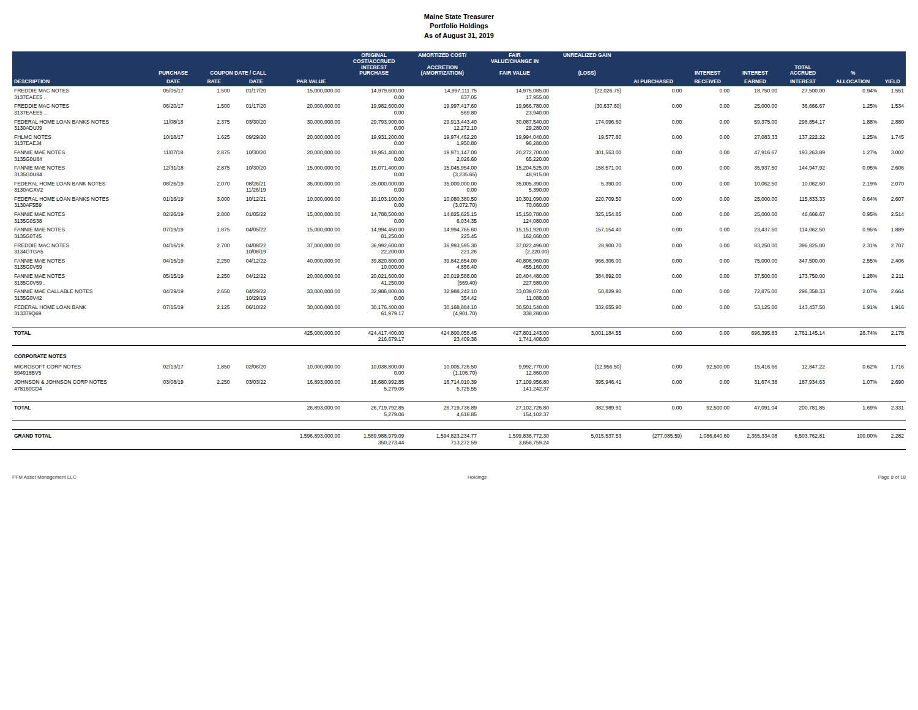Maine State Treasurer
Portfolio Holdings
As of August 31, 2019
| DESCRIPTION | PURCHASE | COUPON DATE / CALL | PAR VALUE | ORIGINAL COST/ACCRUED INTEREST PURCHASE | AMORTIZED COST/ ACCRETION (AMORTIZATION) | FAIR VALUE/CHANGE IN FAIR VALUE | UNREALIZED GAIN (LOSS) | AI PURCHASED | INTEREST | INTEREST | TOTAL ACCRUED | % | YIELD |
| --- | --- | --- | --- | --- | --- | --- | --- | --- | --- | --- | --- | --- | --- |
| DATE | RATE | DATE | | | | | RECEIVED | EARNED | INTEREST | ALLOCATION |
| FREDDIE MAC NOTES 3137EAEE5 . | 05/05/17 | 1.500 | 01/17/20 | 15,000,000.00 | 14,979,600.00 0.00 | 14,997,111.75 637.05 | 14,975,085.00 17,955.00 | (22,026.75) | 0.00 | 0.00 | 18,750.00 | 27,500.00 | 0.94% | 1.551 |
| FREDDIE MAC NOTES 3137EAEE5 .. | 06/20/17 | 1.500 | 01/17/20 | 20,000,000.00 | 19,982,600.00 0.00 | 19,997,417.60 569.80 | 19,966,780.00 23,940.00 | (30,637.60) | 0.00 | 0.00 | 25,000.00 | 36,666.67 | 1.25% | 1.534 |
| FEDERAL HOME LOAN BANKS NOTES 3130ADUJ9 | 11/08/18 | 2.375 | 03/30/20 | 30,000,000.00 | 29,793,900.00 0.00 | 29,913,443.40 12,272.10 | 30,087,540.00 29,280.00 | 174,096.60 | 0.00 | 0.00 | 59,375.00 | 298,854.17 | 1.88% | 2.880 |
| FHLMC NOTES 3137EAEJ4 | 10/18/17 | 1.625 | 09/29/20 | 20,000,000.00 | 19,931,200.00 0.00 | 19,974,462.20 1,950.80 | 19,994,040.00 96,280.00 | 19,577.80 | 0.00 | 0.00 | 27,083.33 | 137,222.22 | 1.25% | 1.745 |
| FANNIE MAE NOTES 3135G0U84 | 11/07/18 | 2.875 | 10/30/20 | 20,000,000.00 | 19,951,400.00 0.00 | 19,971,147.00 2,026.60 | 20,272,700.00 65,220.00 | 301,553.00 | 0.00 | 0.00 | 47,916.67 | 193,263.89 | 1.27% | 3.002 |
| FANNIE MAE NOTES 3135G0U84 . | 12/31/18 | 2.875 | 10/30/20 | 15,000,000.00 | 15,071,400.00 0.00 | 15,045,954.00 (3,235.65) | 15,204,525.00 48,915.00 | 158,571.00 | 0.00 | 0.00 | 35,937.50 | 144,947.92 | 0.95% | 2.606 |
| FEDERAL HOME LOAN BANK NOTES 3130AGXV2 | 08/26/19 | 2.070 | 08/26/21 11/26/19 | 35,000,000.00 | 35,000,000.00 0.00 | 35,000,000.00 0.00 | 35,005,390.00 5,390.00 | 5,390.00 | 0.00 | 0.00 | 10,062.50 | 10,062.50 | 2.19% | 2.070 |
| FEDERAL HOME LOAN BANKS NOTES 3130AF5B9 | 01/16/19 | 3.000 | 10/12/21 | 10,000,000.00 | 10,103,100.00 0.00 | 10,080,380.50 (3,072.70) | 10,301,090.00 70,060.00 | 220,709.50 | 0.00 | 0.00 | 25,000.00 | 115,833.33 | 0.64% | 2.607 |
| FANNIE MAE NOTES 3135G0S38 | 02/26/19 | 2.000 | 01/05/22 | 15,000,000.00 | 14,788,500.00 0.00 | 14,825,625.15 6,034.35 | 15,150,780.00 124,080.00 | 325,154.85 | 0.00 | 0.00 | 25,000.00 | 46,666.67 | 0.95% | 2.514 |
| FANNIE MAE NOTES 3135G0T45 | 07/19/19 | 1.875 | 04/05/22 | 15,000,000.00 | 14,994,450.00 81,250.00 | 14,994,765.60 225.45 | 15,151,920.00 162,660.00 | 157,154.40 | 0.00 | 0.00 | 23,437.50 | 114,062.50 | 0.95% | 1.889 |
| FREDDIE MAC NOTES 3134GTGA5 | 04/16/19 | 2.700 | 04/08/22 10/08/19 | 37,000,000.00 | 36,992,600.00 22,200.00 | 36,993,595.30 221.26 | 37,022,496.00 (2,220.00) | 28,900.70 | 0.00 | 0.00 | 83,250.00 | 396,825.00 | 2.31% | 2.707 |
| FANNIE MAE NOTES 3135G0V59 | 04/16/19 | 2.250 | 04/12/22 | 40,000,000.00 | 39,820,800.00 10,000.00 | 39,842,654.00 4,856.40 | 40,808,960.00 455,160.00 | 966,306.00 | 0.00 | 0.00 | 75,000.00 | 347,500.00 | 2.55% | 2.406 |
| FANNIE MAE NOTES 3135G0V59 . | 05/15/19 | 2.250 | 04/12/22 | 20,000,000.00 | 20,021,600.00 41,250.00 | 20,019,588.00 (569.40) | 20,404,480.00 227,580.00 | 384,892.00 | 0.00 | 0.00 | 37,500.00 | 173,750.00 | 1.28% | 2.211 |
| FANNIE MAE CALLABLE NOTES 3135G0V42 | 04/29/19 | 2.650 | 04/29/22 10/29/19 | 33,000,000.00 | 32,986,800.00 0.00 | 32,988,242.10 354.42 | 33,039,072.00 11,088.00 | 50,829.90 | 0.00 | 0.00 | 72,875.00 | 296,358.33 | 2.07% | 2.664 |
| FEDERAL HOME LOAN BANK 313379Q69 | 07/15/19 | 2.125 | 06/10/22 | 30,000,000.00 | 30,176,400.00 61,979.17 | 30,168,884.10 (4,901.70) | 30,501,540.00 338,280.00 | 332,655.90 | 0.00 | 0.00 | 53,125.00 | 143,437.50 | 1.91% | 1.916 |
| TOTAL | | | | 425,000,000.00 | 424,417,400.00 216,679.17 | 424,800,058.45 23,409.38 | 427,801,243.00 1,741,408.00 | 3,001,184.55 | 0.00 | 0.00 | 696,395.83 | 2,761,145.14 | 26.74% | 2.178 |
| CORPORATE NOTES |
| MICROSOFT CORP NOTES 594918BV5 | 02/13/17 | 1.850 | 02/06/20 | 10,000,000.00 | 10,038,800.00 0.00 | 10,005,726.50 (1,106.70) | 9,992,770.00 12,860.00 | (12,956.50) | 0.00 | 92,500.00 | 15,416.66 | 12,847.22 | 0.62% | 1.716 |
| JOHNSON & JOHNSON CORP NOTES 478160CD4 | 03/08/19 | 2.250 | 03/03/22 | 16,893,000.00 | 16,680,992.85 5,279.06 | 16,714,010.39 5,725.55 | 17,109,956.80 141,242.37 | 395,946.41 | 0.00 | 0.00 | 31,674.38 | 187,934.63 | 1.07% | 2.690 |
| TOTAL | | | | 26,893,000.00 | 26,719,792.85 5,279.06 | 26,719,736.89 4,618.85 | 27,102,726.80 154,102.37 | 382,989.91 | 0.00 | 92,500.00 | 47,091.04 | 200,781.85 | 1.69% | 2.331 |
| GRAND TOTAL | | | | 1,596,893,000.00 | 1,589,988,979.09 350,273.44 | 1,594,823,234.77 713,272.59 | 1,599,838,772.30 3,656,759.24 | 5,015,537.53 | (277,085.59) | 1,086,640.60 | 2,365,334.08 | 6,503,762.81 | 100.00% | 2.282 |
PFM Asset Management LLC
Holdings
Page 8 of 18